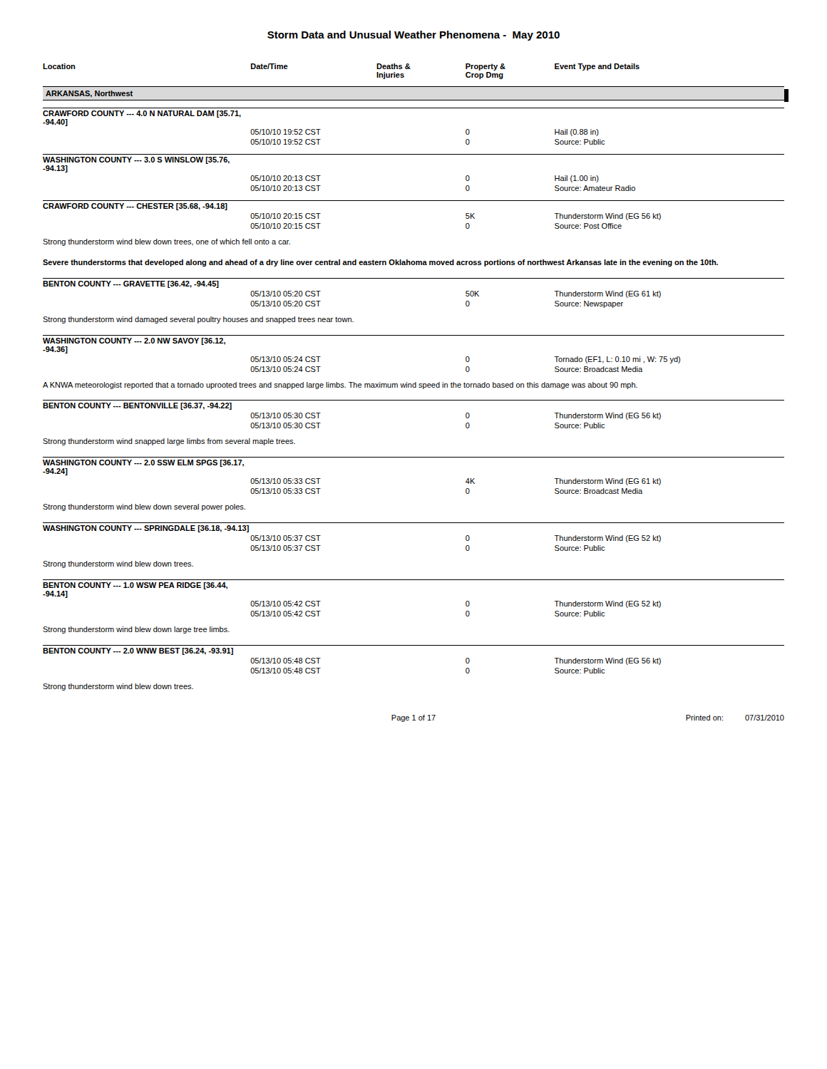Storm Data and Unusual Weather Phenomena - May 2010
| Location | Date/Time | Deaths & Injuries | Property & Crop Dmg | Event Type and Details |
| --- | --- | --- | --- | --- |
ARKANSAS, Northwest
| CRAWFORD COUNTY --- 4.0 N NATURAL DAM [35.71, -94.40] | | | | |
| | 05/10/10 19:52 CST | | 0 | Hail (0.88 in) |
| | 05/10/10 19:52 CST | | 0 | Source: Public |
| WASHINGTON COUNTY --- 3.0 S WINSLOW [35.76, -94.13] | | | | |
| | 05/10/10 20:13 CST | | 0 | Hail (1.00 in) |
| | 05/10/10 20:13 CST | | 0 | Source: Amateur Radio |
| CRAWFORD COUNTY --- CHESTER [35.68, -94.18] | | | | |
| | 05/10/10 20:15 CST | | 5K | Thunderstorm Wind (EG 56 kt) |
| | 05/10/10 20:15 CST | | 0 | Source: Post Office |
Strong thunderstorm wind blew down trees, one of which fell onto a car.
Severe thunderstorms that developed along and ahead of a dry line over central and eastern Oklahoma moved across portions of northwest Arkansas late in the evening on the 10th.
| BENTON COUNTY --- GRAVETTE [36.42, -94.45] | | | | |
| | 05/13/10 05:20 CST | | 50K | Thunderstorm Wind (EG 61 kt) |
| | 05/13/10 05:20 CST | | 0 | Source: Newspaper |
Strong thunderstorm wind damaged several poultry houses and snapped trees near town.
| WASHINGTON COUNTY --- 2.0 NW SAVOY [36.12, -94.36] | | | | |
| | 05/13/10 05:24 CST | | 0 | Tornado (EF1, L: 0.10 mi , W: 75 yd) |
| | 05/13/10 05:24 CST | | 0 | Source: Broadcast Media |
A KNWA meteorologist reported that a tornado uprooted trees and snapped large limbs. The maximum wind speed in the tornado based on this damage was about 90 mph.
| BENTON COUNTY --- BENTONVILLE [36.37, -94.22] | | | | |
| | 05/13/10 05:30 CST | | 0 | Thunderstorm Wind (EG 56 kt) |
| | 05/13/10 05:30 CST | | 0 | Source: Public |
Strong thunderstorm wind snapped large limbs from several maple trees.
| WASHINGTON COUNTY --- 2.0 SSW ELM SPGS [36.17, -94.24] | | | | |
| | 05/13/10 05:33 CST | | 4K | Thunderstorm Wind (EG 61 kt) |
| | 05/13/10 05:33 CST | | 0 | Source: Broadcast Media |
Strong thunderstorm wind blew down several power poles.
| WASHINGTON COUNTY --- SPRINGDALE [36.18, -94.13] | | | | |
| | 05/13/10 05:37 CST | | 0 | Thunderstorm Wind (EG 52 kt) |
| | 05/13/10 05:37 CST | | 0 | Source: Public |
Strong thunderstorm wind blew down trees.
| BENTON COUNTY --- 1.0 WSW PEA RIDGE [36.44, -94.14] | | | | |
| | 05/13/10 05:42 CST | | 0 | Thunderstorm Wind (EG 52 kt) |
| | 05/13/10 05:42 CST | | 0 | Source: Public |
Strong thunderstorm wind blew down large tree limbs.
| BENTON COUNTY --- 2.0 WNW BEST [36.24, -93.91] | | | | |
| | 05/13/10 05:48 CST | | 0 | Thunderstorm Wind (EG 56 kt) |
| | 05/13/10 05:48 CST | | 0 | Source: Public |
Strong thunderstorm wind blew down trees.
Page 1 of 17
Printed on:07/31/2010